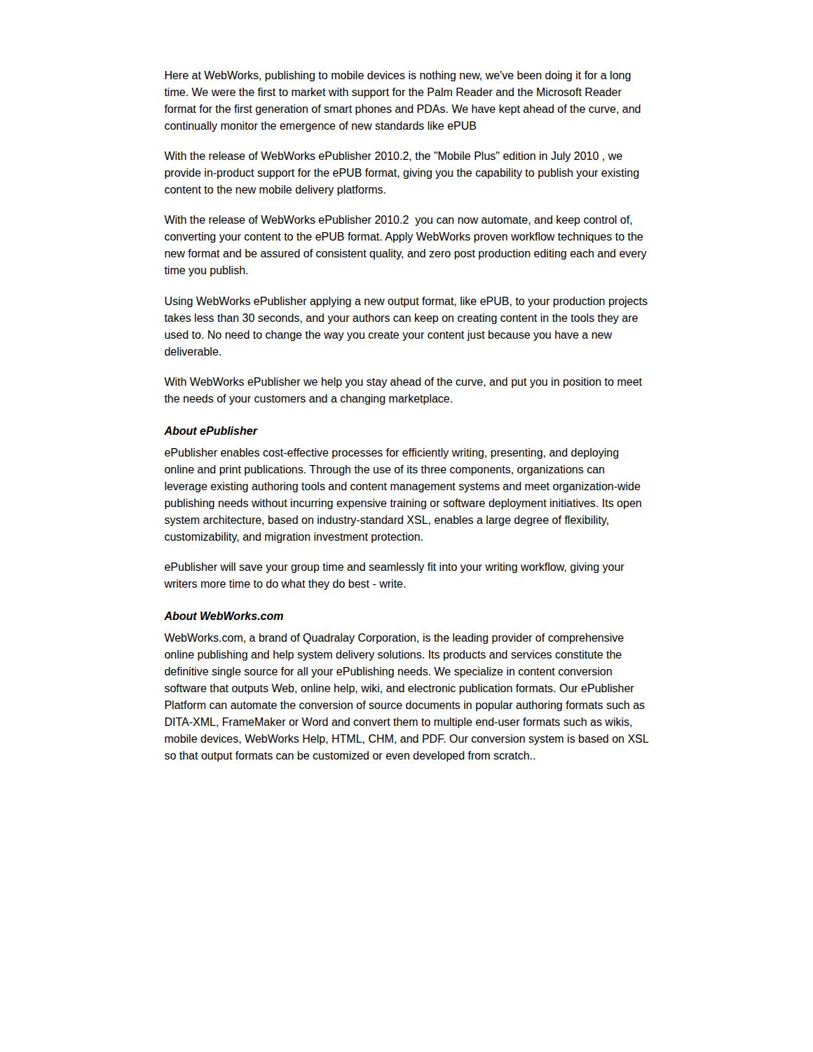Here at WebWorks, publishing to mobile devices is nothing new, we've been doing it for a long time. We were the first to market with support for the Palm Reader and the Microsoft Reader format for the first generation of smart phones and PDAs. We have kept ahead of the curve, and continually monitor the emergence of new standards like ePUB
With the release of WebWorks ePublisher 2010.2, the "Mobile Plus" edition in July 2010 , we provide in-product support for the ePUB format, giving you the capability to publish your existing content to the new mobile delivery platforms.
With the release of WebWorks ePublisher 2010.2 you can now automate, and keep control of, converting your content to the ePUB format. Apply WebWorks proven workflow techniques to the new format and be assured of consistent quality, and zero post production editing each and every time you publish.
Using WebWorks ePublisher applying a new output format, like ePUB, to your production projects takes less than 30 seconds, and your authors can keep on creating content in the tools they are used to. No need to change the way you create your content just because you have a new deliverable.
With WebWorks ePublisher we help you stay ahead of the curve, and put you in position to meet the needs of your customers and a changing marketplace.
About ePublisher
ePublisher enables cost-effective processes for efficiently writing, presenting, and deploying online and print publications. Through the use of its three components, organizations can leverage existing authoring tools and content management systems and meet organization-wide publishing needs without incurring expensive training or software deployment initiatives. Its open system architecture, based on industry-standard XSL, enables a large degree of flexibility, customizability, and migration investment protection.
ePublisher will save your group time and seamlessly fit into your writing workflow, giving your writers more time to do what they do best - write.
About WebWorks.com
WebWorks.com, a brand of Quadralay Corporation, is the leading provider of comprehensive online publishing and help system delivery solutions. Its products and services constitute the definitive single source for all your ePublishing needs. We specialize in content conversion software that outputs Web, online help, wiki, and electronic publication formats. Our ePublisher Platform can automate the conversion of source documents in popular authoring formats such as DITA-XML, FrameMaker or Word and convert them to multiple end-user formats such as wikis, mobile devices, WebWorks Help, HTML, CHM, and PDF. Our conversion system is based on XSL so that output formats can be customized or even developed from scratch..